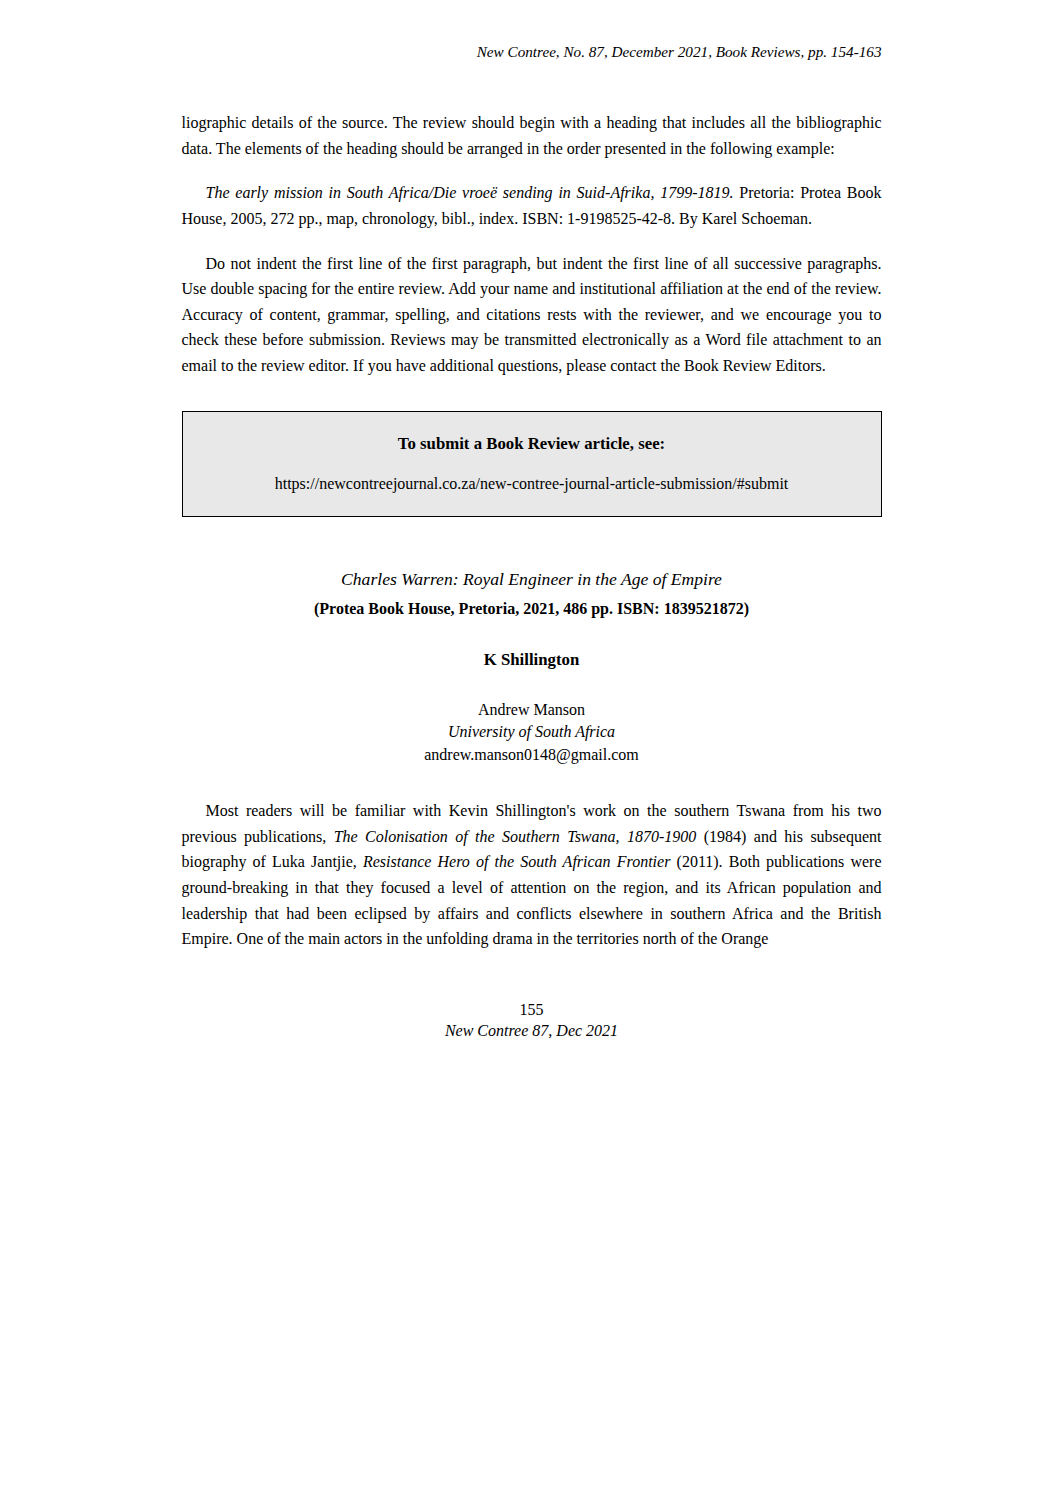New Contree, No. 87, December 2021, Book Reviews, pp. 154-163
liographic details of the source. The review should begin with a heading that includes all the bibliographic data. The elements of the heading should be arranged in the order presented in the following example:
The early mission in South Africa/Die vroeë sending in Suid-Afrika, 1799-1819. Pretoria: Protea Book House, 2005, 272 pp., map, chronology, bibl., index. ISBN: 1-9198525-42-8. By Karel Schoeman.
Do not indent the first line of the first paragraph, but indent the first line of all successive paragraphs. Use double spacing for the entire review. Add your name and institutional affiliation at the end of the review. Accuracy of content, grammar, spelling, and citations rests with the reviewer, and we encourage you to check these before submission. Reviews may be transmitted electronically as a Word file attachment to an email to the review editor. If you have additional questions, please contact the Book Review Editors.
To submit a Book Review article, see:
https://newcontreejournal.co.za/new-contree-journal-article-submission/#submit
Charles Warren: Royal Engineer in the Age of Empire (Protea Book House, Pretoria, 2021, 486 pp. ISBN: 1839521872)
K Shillington
Andrew Manson
University of South Africa
andrew.manson0148@gmail.com
Most readers will be familiar with Kevin Shillington's work on the southern Tswana from his two previous publications, The Colonisation of the Southern Tswana, 1870-1900 (1984) and his subsequent biography of Luka Jantjie, Resistance Hero of the South African Frontier (2011). Both publications were ground-breaking in that they focused a level of attention on the region, and its African population and leadership that had been eclipsed by affairs and conflicts elsewhere in southern Africa and the British Empire. One of the main actors in the unfolding drama in the territories north of the Orange
155 New Contree 87, Dec 2021